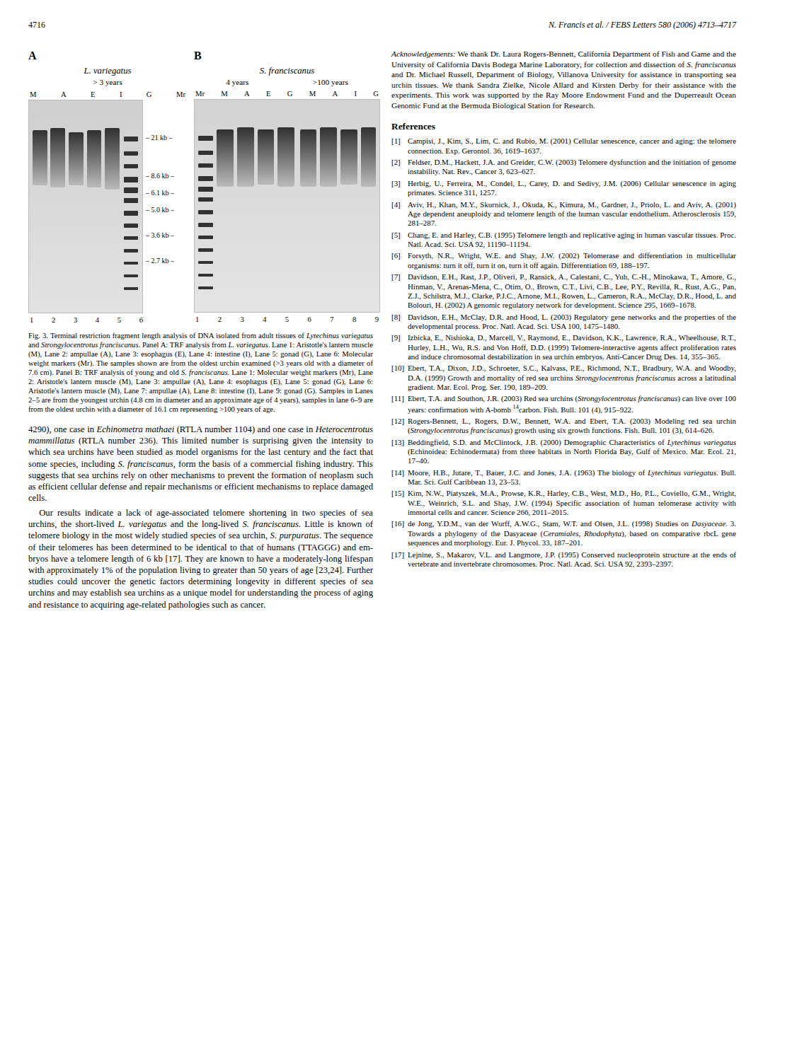4716 N. Francis et al. / FEBS Letters 580 (2006) 4713–4717
A
L. variegatus
> 3 years
MAEIGMr
– 21 kb –
– 8.6 kb –
– 6.1 kb –
– 5.0 kb –
– 3.6 kb –
– 2.7 kb –
123456
B
S. franciscanus
4 years>100 years
Mr MAEGMAIG
123456789
Fig. 3. Terminal restriction fragment length analysis of DNA isolated from adult tissues of Lytechinus variegatus and Strongylocentrotus franciscanus. Panel A: TRF analysis from L. variegatus. Lane 1: Aristotle's lantern muscle (M), Lane 2: ampullae (A), Lane 3: esophagus (E), Lane 4: intestine (I), Lane 5: gonad (G), Lane 6: Molecular weight markers (Mr). The samples shown are from the oldest urchin examined (>3 years old with a diameter of 7.6 cm). Panel B: TRF analysis of young and old S. franciscanus. Lane 1: Molecular weight markers (Mr), Lane 2: Aristotle's lantern muscle (M), Lane 3: ampullae (A), Lane 4: esophagus (E), Lane 5: gonad (G), Lane 6: Aristotle's lantern muscle (M), Lane 7: ampullae (A), Lane 8: intestine (I), Lane 9: gonad (G). Samples in Lanes 2–5 are from the youngest urchin (4.8 cm in diameter and an approximate age of 4 years), samples in lane 6–9 are from the oldest urchin with a diameter of 16.1 cm representing >100 years of age.
4290), one case in Echinometra mathaei (RTLA number 1104) and one case in Heterocentrotus mammillatus (RTLA number 236). This limited number is surprising given the intensity to which sea urchins have been studied as model organisms for the last century and the fact that some species, including S. franciscanus, form the basis of a commercial fishing industry. This suggests that sea urchins rely on other mechanisms to prevent the formation of neoplasm such as efficient cellular defense and repair mechanisms or efficient mechanisms to replace damaged cells.
Our results indicate a lack of age-associated telomere shortening in two species of sea urchins, the short-lived L. variegatus and the long-lived S. franciscanus. Little is known of telomere biology in the most widely studied species of sea urchin, S. purpuratus. The sequence of their telomeres has been determined to be identical to that of humans (TTAGGG) and embryos have a telomere length of 6 kb [17]. They are known to have a moderately-long lifespan with approximately 1% of the population living to greater than 50 years of age [23,24]. Further studies could uncover the genetic factors determining longevity in different species of sea urchins and may establish sea urchins as a unique model for understanding the process of aging and resistance to acquiring age-related pathologies such as cancer.
Acknowledgements: We thank Dr. Laura Rogers-Bennett, California Department of Fish and Game and the University of California Davis Bodega Marine Laboratory, for collection and dissection of S. franciscanus and Dr. Michael Russell, Department of Biology, Villanova University for assistance in transporting sea urchin tissues. We thank Sandra Zielke, Nicole Allard and Kirsten Derby for their assistance with the experiments. This work was supported by the Ray Moore Endowment Fund and the Duperreault Ocean Genomic Fund at the Bermuda Biological Station for Research.
References
[1] Campisi, J., Kim, S., Lim, C. and Rubio, M. (2001) Cellular senescence, cancer and aging: the telomere connection. Exp. Gerontol. 36, 1619–1637.
[2] Feldser, D.M., Hackett, J.A. and Greider, C.W. (2003) Telomere dysfunction and the initiation of genome instability. Nat. Rev., Cancer 3, 623–627.
[3] Herbig, U., Ferreira, M., Condel, L., Carey, D. and Sedivy, J.M. (2006) Cellular senescence in aging primates. Science 311, 1257.
[4] Aviv, H., Khan, M.Y., Skurnick, J., Okuda, K., Kimura, M., Gardner, J., Priolo, L. and Aviv, A. (2001) Age dependent aneuploidy and telomere length of the human vascular endothelium. Atherosclerosis 159, 281–287.
[5] Chang, E. and Harley, C.B. (1995) Telomere length and replicative aging in human vascular tissues. Proc. Natl. Acad. Sci. USA 92, 11190–11194.
[6] Forsyth, N.R., Wright, W.E. and Shay, J.W. (2002) Telomerase and differentiation in multicellular organisms: turn it off, turn it on, turn it off again. Differentiation 69, 188–197.
[7] Davidson, E.H., Rast, J.P., Oliveri, P., Ransick, A., Calestani, C., Yuh, C.-H., Minokawa, T., Amore, G., Hinman, V., Arenas-Mena, C., Otim, O., Brown, C.T., Livi, C.B., Lee, P.Y., Revilla, R., Rust, A.G., Pan, Z.J., Schilstra, M.J., Clarke, P.J.C., Arnone, M.I., Rowen, L., Cameron, R.A., McClay, D.R., Hood, L. and Bolouri, H. (2002) A genomic regulatory network for development. Science 295, 1669–1678.
[8] Davidson, E.H., McClay, D.R. and Hood, L. (2003) Regulatory gene networks and the properties of the developmental process. Proc. Natl. Acad. Sci. USA 100, 1475–1480.
[9] Izbicka, E., Nishioka, D., Marcell, V., Raymond, E., Davidson, K.K., Lawrence, R.A., Wheelhouse, R.T., Hurley, L.H., Wu, R.S. and Von Hoff, D.D. (1999) Telomere-interactive agents affect proliferation rates and induce chromosomal destabilization in sea urchin embryos. Anti-Cancer Drug Des. 14, 355–365.
[10] Ebert, T.A., Dixon, J.D., Schroeter, S.C., Kalvass, P.E., Richmond, N.T., Bradbury, W.A. and Woodby, D.A. (1999) Growth and mortality of red sea urchins Strongylocentrotus franciscanus across a latitudinal gradient. Mar. Ecol. Prog. Ser. 190, 189–209.
[11] Ebert, T.A. and Southon, J.R. (2003) Red sea urchins (Strongylocentrotus franciscanus) can live over 100 years: confirmation with A-bomb 14carbon. Fish. Bull. 101 (4), 915–922.
[12] Rogers-Bennett, L., Rogers, D.W., Bennett, W.A. and Ebert, T.A. (2003) Modeling red sea urchin (Strongylocentrotus franciscanus) growth using six growth functions. Fish. Bull. 101 (3), 614–626.
[13] Beddingfield, S.D. and McClintock, J.B. (2000) Demographic Characteristics of Lytechinus variegatus (Echinoidea: Echinodermata) from three habitats in North Florida Bay, Gulf of Mexico. Mar. Ecol. 21, 17–40.
[14] Moore, H.B., Jutare, T., Bauer, J.C. and Jones, J.A. (1963) The biology of Lytechinus variegatus. Bull. Mar. Sci. Gulf Caribbean 13, 23–53.
[15] Kim, N.W., Piatyszek, M.A., Prowse, K.R., Harley, C.B., West, M.D., Ho, P.L., Coviello, G.M., Wright, W.E., Weinrich, S.L. and Shay, J.W. (1994) Specific association of human telomerase activity with immortal cells and cancer. Science 266, 2011–2015.
[16] de Jong, Y.D.M., van der Wurff, A.W.G., Stam, W.T. and Olsen, J.L. (1998) Studies on Dasyaceae. 3. Towards a phylogeny of the Dasyaceae (Ceramiales, Rhodophyta), based on comparative rbcL gene sequences and morphology. Eur. J. Phycol. 33, 187–201.
[17] Lejnine, S., Makarov, V.L. and Langmore, J.P. (1995) Conserved nucleoprotein structure at the ends of vertebrate and invertebrate chromosomes. Proc. Natl. Acad. Sci. USA 92, 2393–2397.